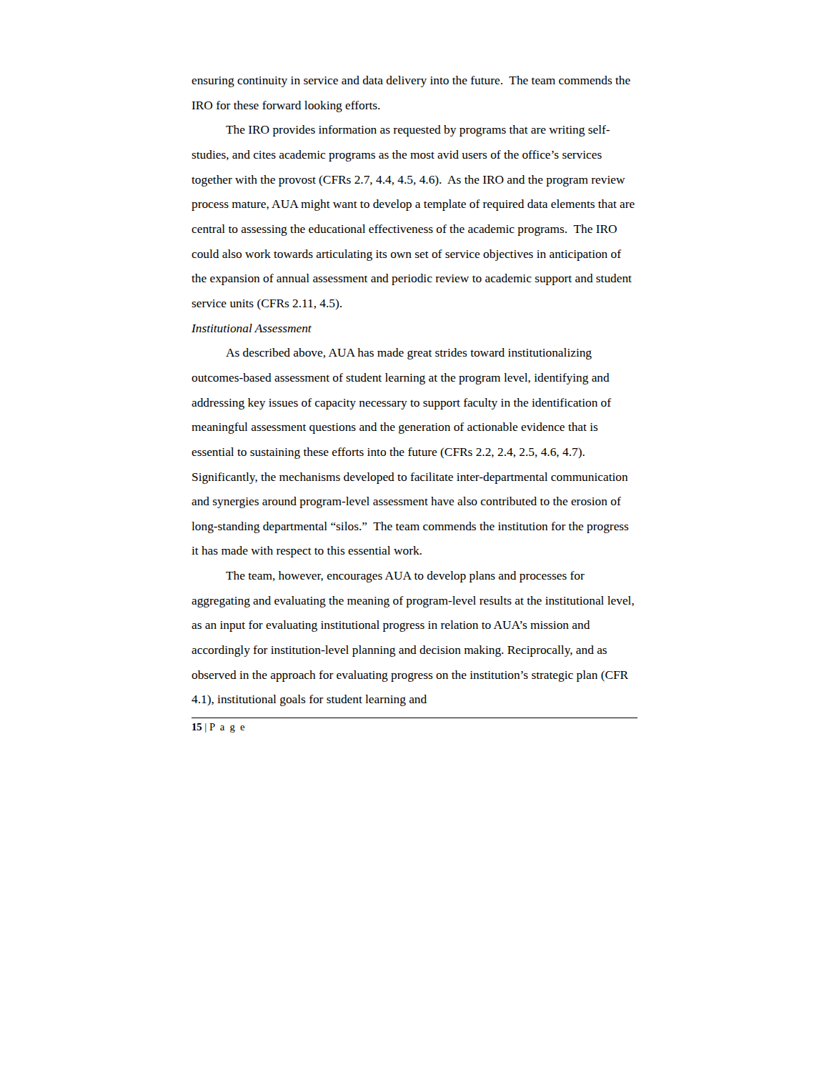ensuring continuity in service and data delivery into the future. The team commends the IRO for these forward looking efforts.
The IRO provides information as requested by programs that are writing self-studies, and cites academic programs as the most avid users of the office’s services together with the provost (CFRs 2.7, 4.4, 4.5, 4.6). As the IRO and the program review process mature, AUA might want to develop a template of required data elements that are central to assessing the educational effectiveness of the academic programs. The IRO could also work towards articulating its own set of service objectives in anticipation of the expansion of annual assessment and periodic review to academic support and student service units (CFRs 2.11, 4.5).
Institutional Assessment
As described above, AUA has made great strides toward institutionalizing outcomes-based assessment of student learning at the program level, identifying and addressing key issues of capacity necessary to support faculty in the identification of meaningful assessment questions and the generation of actionable evidence that is essential to sustaining these efforts into the future (CFRs 2.2, 2.4, 2.5, 4.6, 4.7). Significantly, the mechanisms developed to facilitate inter-departmental communication and synergies around program-level assessment have also contributed to the erosion of long-standing departmental “silos.” The team commends the institution for the progress it has made with respect to this essential work.
The team, however, encourages AUA to develop plans and processes for aggregating and evaluating the meaning of program-level results at the institutional level, as an input for evaluating institutional progress in relation to AUA’s mission and accordingly for institution-level planning and decision making. Reciprocally, and as observed in the approach for evaluating progress on the institution’s strategic plan (CFR 4.1), institutional goals for student learning and
15 | P a g e